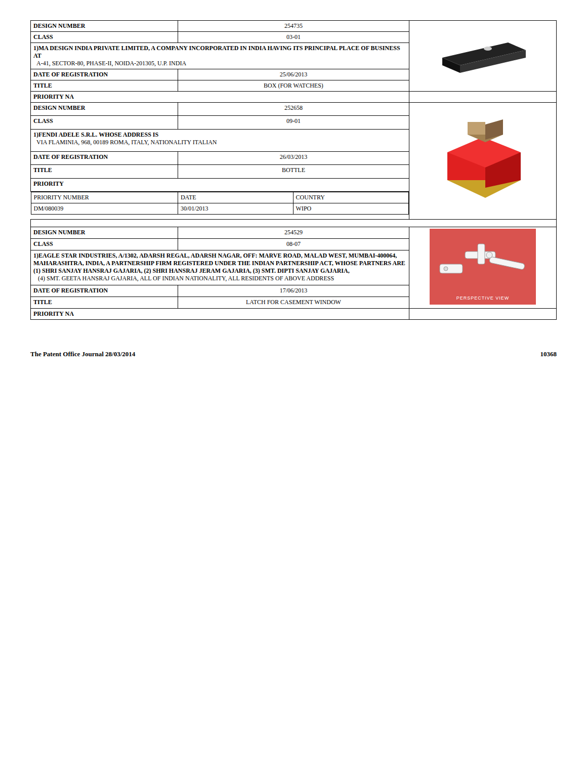| DESIGN NUMBER | 254735 | |
| CLASS | 03-01 |
| 1)MA DESIGN INDIA PRIVATE LIMITED, A COMPANY INCORPORATED IN INDIA HAVING ITS PRINCIPAL PLACE OF BUSINESS AT A-41, SECTOR-80, PHASE-II, NOIDA-201305, U.P. INDIA |
| DATE OF REGISTRATION | 25/06/2013 |
| TITLE | BOX (FOR WATCHES) |
| PRIORITY NA | |
| DESIGN NUMBER | 252658 | |
| CLASS | 09-01 |
| 1)FENDI ADELE S.R.L. WHOSE ADDRESS IS VIA FLAMINIA, 968, 00189 ROMA, ITALY, NATIONALITY ITALIAN |
| DATE OF REGISTRATION | 26/03/2013 |
| TITLE | BOTTLE |
| PRIORITY |
| / PRIORITY NUMBER / DATE / COUNTRY / / DM/080039 / 30/01/2013 / WIPO / |
| DESIGN NUMBER | 254529 | |
| CLASS | 08-07 |
| 1)EAGLE STAR INDUSTRIES, A/1302, ADARSH REGAL, ADARSH NAGAR, OFF: MARVE ROAD, MALAD WEST, MUMBAI-400064, MAHARASHTRA, INDIA, A PARTNERSHIP FIRM REGISTERED UNDER THE INDIAN PARTNERSHIP ACT, WHOSE PARTNERS ARE (1) SHRI SANJAY HANSRAJ GAJARIA, (2) SHRI HANSRAJ JERAM GAJARIA, (3) SMT. DIPTI SANJAY GAJARIA, (4) SMT. GEETA HANSRAJ GAJARIA, ALL OF INDIAN NATIONALITY, ALL RESIDENTS OF ABOVE ADDRESS |
| DATE OF REGISTRATION | 17/06/2013 |
| TITLE | LATCH FOR CASEMENT WINDOW |
| PRIORITY NA | |
The Patent Office Journal 28/03/2014 10368